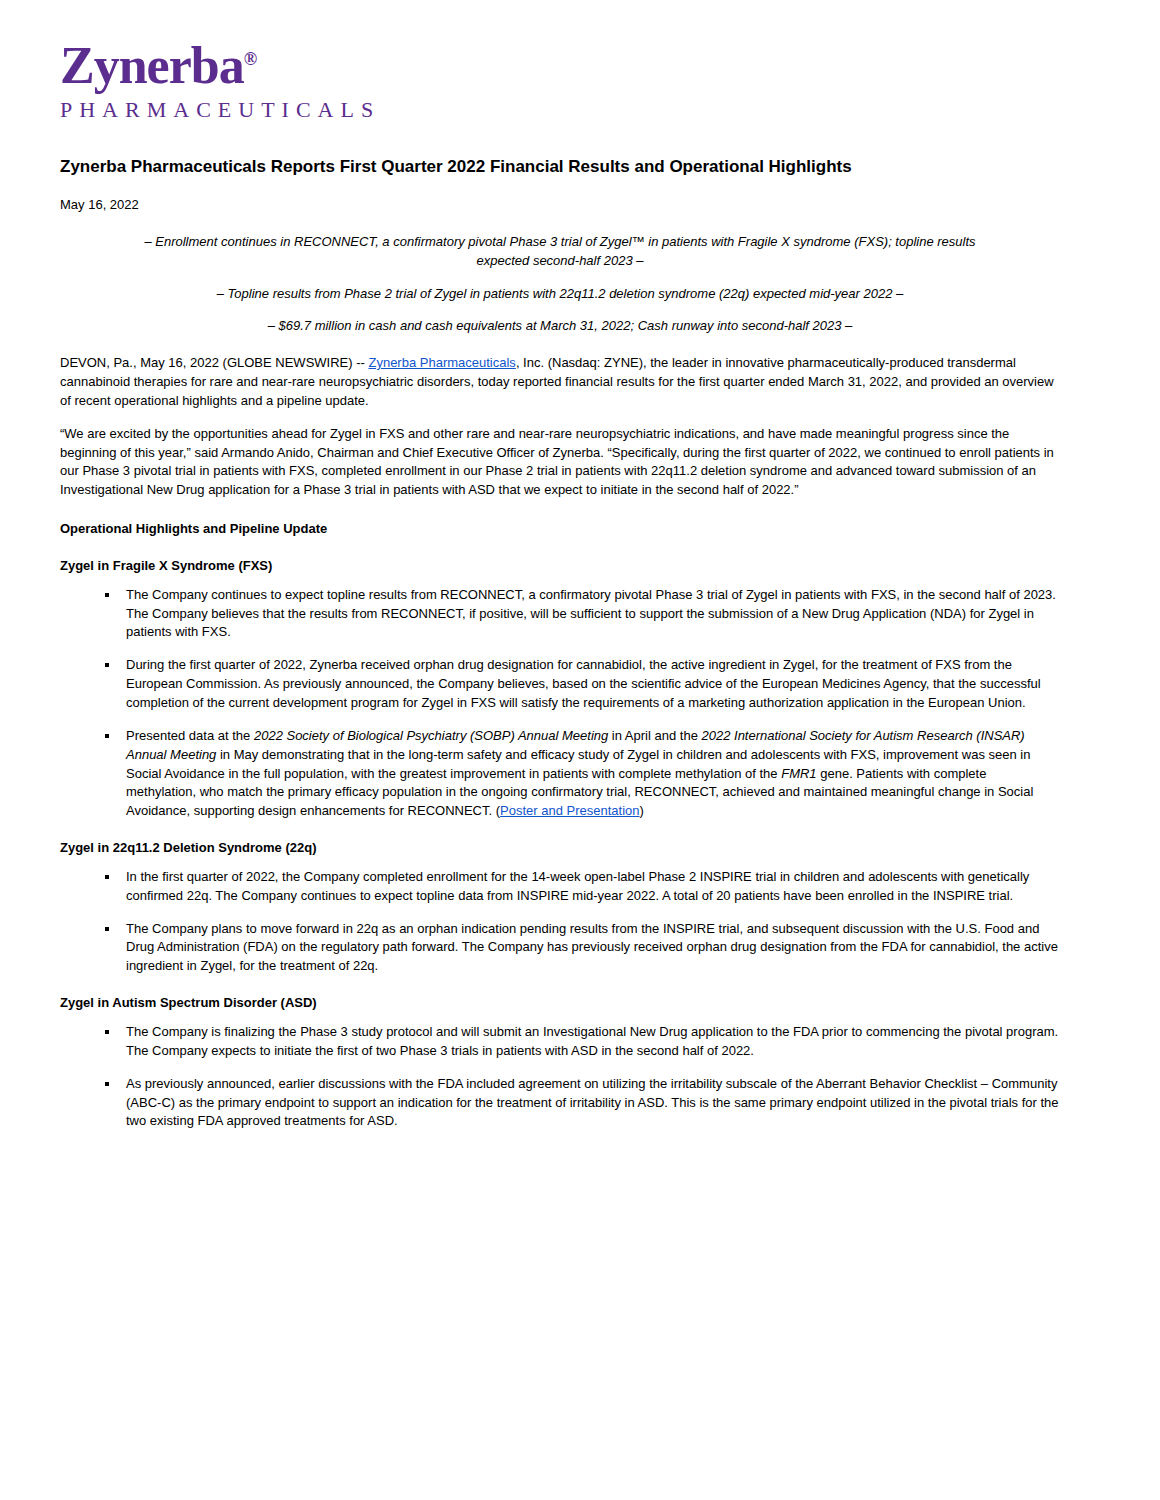Zynerba®
PHARMACEUTICALS
Zynerba Pharmaceuticals Reports First Quarter 2022 Financial Results and Operational Highlights
May 16, 2022
– Enrollment continues in RECONNECT, a confirmatory pivotal Phase 3 trial of Zygel™ in patients with Fragile X syndrome (FXS); topline results expected second-half 2023 –
– Topline results from Phase 2 trial of Zygel in patients with 22q11.2 deletion syndrome (22q) expected mid-year 2022 –
– $69.7 million in cash and cash equivalents at March 31, 2022; Cash runway into second-half 2023 –
DEVON, Pa., May 16, 2022 (GLOBE NEWSWIRE) -- Zynerba Pharmaceuticals, Inc. (Nasdaq: ZYNE), the leader in innovative pharmaceutically-produced transdermal cannabinoid therapies for rare and near-rare neuropsychiatric disorders, today reported financial results for the first quarter ended March 31, 2022, and provided an overview of recent operational highlights and a pipeline update.
“We are excited by the opportunities ahead for Zygel in FXS and other rare and near-rare neuropsychiatric indications, and have made meaningful progress since the beginning of this year,” said Armando Anido, Chairman and Chief Executive Officer of Zynerba. “Specifically, during the first quarter of 2022, we continued to enroll patients in our Phase 3 pivotal trial in patients with FXS, completed enrollment in our Phase 2 trial in patients with 22q11.2 deletion syndrome and advanced toward submission of an Investigational New Drug application for a Phase 3 trial in patients with ASD that we expect to initiate in the second half of 2022.”
Operational Highlights and Pipeline Update
Zygel in Fragile X Syndrome (FXS)
The Company continues to expect topline results from RECONNECT, a confirmatory pivotal Phase 3 trial of Zygel in patients with FXS, in the second half of 2023. The Company believes that the results from RECONNECT, if positive, will be sufficient to support the submission of a New Drug Application (NDA) for Zygel in patients with FXS.
During the first quarter of 2022, Zynerba received orphan drug designation for cannabidiol, the active ingredient in Zygel, for the treatment of FXS from the European Commission. As previously announced, the Company believes, based on the scientific advice of the European Medicines Agency, that the successful completion of the current development program for Zygel in FXS will satisfy the requirements of a marketing authorization application in the European Union.
Presented data at the 2022 Society of Biological Psychiatry (SOBP) Annual Meeting in April and the 2022 International Society for Autism Research (INSAR) Annual Meeting in May demonstrating that in the long-term safety and efficacy study of Zygel in children and adolescents with FXS, improvement was seen in Social Avoidance in the full population, with the greatest improvement in patients with complete methylation of the FMR1 gene. Patients with complete methylation, who match the primary efficacy population in the ongoing confirmatory trial, RECONNECT, achieved and maintained meaningful change in Social Avoidance, supporting design enhancements for RECONNECT. (Poster and Presentation)
Zygel in 22q11.2 Deletion Syndrome (22q)
In the first quarter of 2022, the Company completed enrollment for the 14-week open-label Phase 2 INSPIRE trial in children and adolescents with genetically confirmed 22q. The Company continues to expect topline data from INSPIRE mid-year 2022. A total of 20 patients have been enrolled in the INSPIRE trial.
The Company plans to move forward in 22q as an orphan indication pending results from the INSPIRE trial, and subsequent discussion with the U.S. Food and Drug Administration (FDA) on the regulatory path forward. The Company has previously received orphan drug designation from the FDA for cannabidiol, the active ingredient in Zygel, for the treatment of 22q.
Zygel in Autism Spectrum Disorder (ASD)
The Company is finalizing the Phase 3 study protocol and will submit an Investigational New Drug application to the FDA prior to commencing the pivotal program. The Company expects to initiate the first of two Phase 3 trials in patients with ASD in the second half of 2022.
As previously announced, earlier discussions with the FDA included agreement on utilizing the irritability subscale of the Aberrant Behavior Checklist – Community (ABC-C) as the primary endpoint to support an indication for the treatment of irritability in ASD. This is the same primary endpoint utilized in the pivotal trials for the two existing FDA approved treatments for ASD.